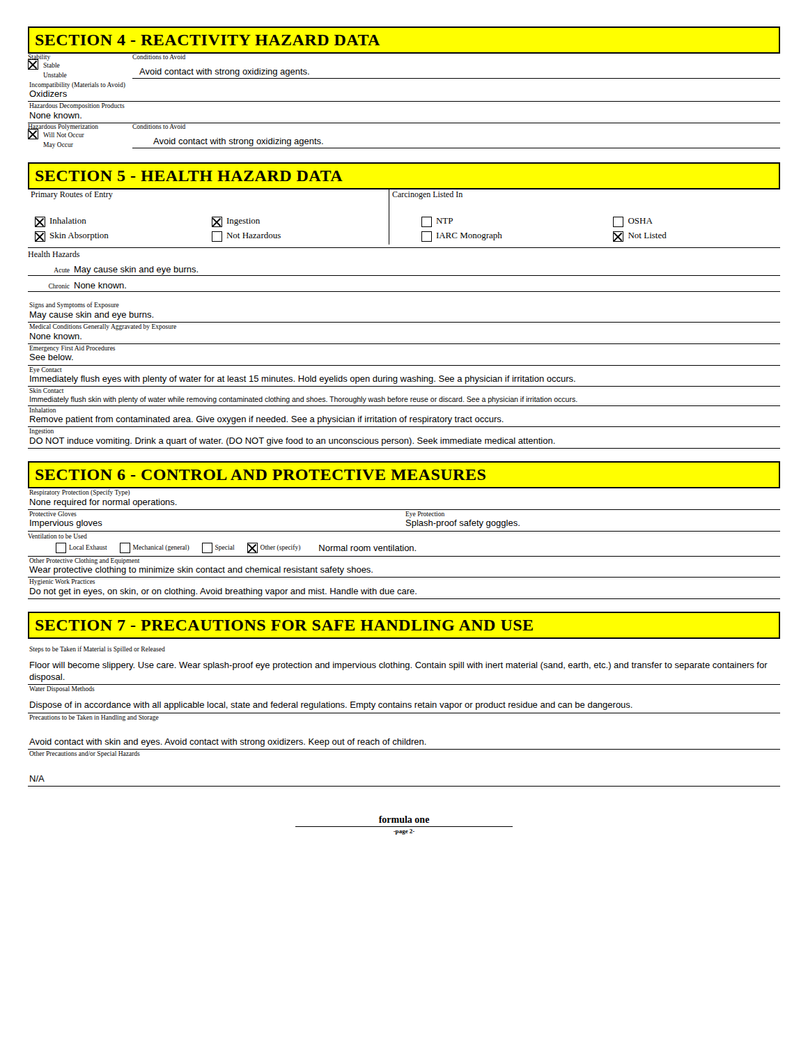SECTION 4 - REACTIVITY HAZARD DATA
Stability
Stable
Unstable
Conditions to Avoid
Avoid contact with strong oxidizing agents.
Incompatibility (Materials to Avoid)
Oxidizers
Hazardous Decomposition Products
None known.
Hazardous Polymerization
Will Not Occur
May Occur
Conditions to Avoid
Avoid contact with strong oxidizing agents.
SECTION 5 - HEALTH HAZARD DATA
| Primary Routes of Entry / Inhalation Skin Absorption / Ingestion Not Hazardous / | Carcinogen Listed In / NTP IARC Monograph / OSHA Not Listed / |
Health Hazards
Acute May cause skin and eye burns.
Chronic None known.
Signs and Symptoms of Exposure
May cause skin and eye burns.
Medical Conditions Generally Aggravated by Exposure
None known.
Emergency First Aid Procedures
See below.
Eye Contact
Immediately flush eyes with plenty of water for at least 15 minutes. Hold eyelids open during washing. See a physician if irritation occurs.
Skin Contact
Immediately flush skin with plenty of water while removing contaminated clothing and shoes. Thoroughly wash before reuse or discard. See a physician if irritation occurs.
Inhalation
Remove patient from contaminated area. Give oxygen if needed. See a physician if irritation of respiratory tract occurs.
Ingestion
DO NOT induce vomiting. Drink a quart of water. (DO NOT give food to an unconscious person). Seek immediate medical attention.
SECTION 6 - CONTROL AND PROTECTIVE MEASURES
Respiratory Protection (Specify Type)
None required for normal operations.
| Protective Gloves Impervious gloves | Eye Protection Splash-proof safety goggles. |
Ventilation to be Used
Local Exhaust Mechanical (general) Special Other (specify) Normal room ventilation.
Other Protective Clothing and Equipment
Wear protective clothing to minimize skin contact and chemical resistant safety shoes.
Hygienic Work Practices
Do not get in eyes, on skin, or on clothing. Avoid breathing vapor and mist. Handle with due care.
SECTION 7 - PRECAUTIONS FOR SAFE HANDLING AND USE
Steps to be Taken if Material is Spilled or Released
Floor will become slippery. Use care. Wear splash-proof eye protection and impervious clothing. Contain spill with inert material (sand, earth, etc.) and transfer to separate containers for disposal.
Water Disposal Methods
Dispose of in accordance with all applicable local, state and federal regulations. Empty contains retain vapor or product residue and can be dangerous.
Precautions to be Taken in Handling and Storage
Avoid contact with skin and eyes. Avoid contact with strong oxidizers. Keep out of reach of children.
Other Precautions and/or Special Hazards
N/A
formula one
-page 2-